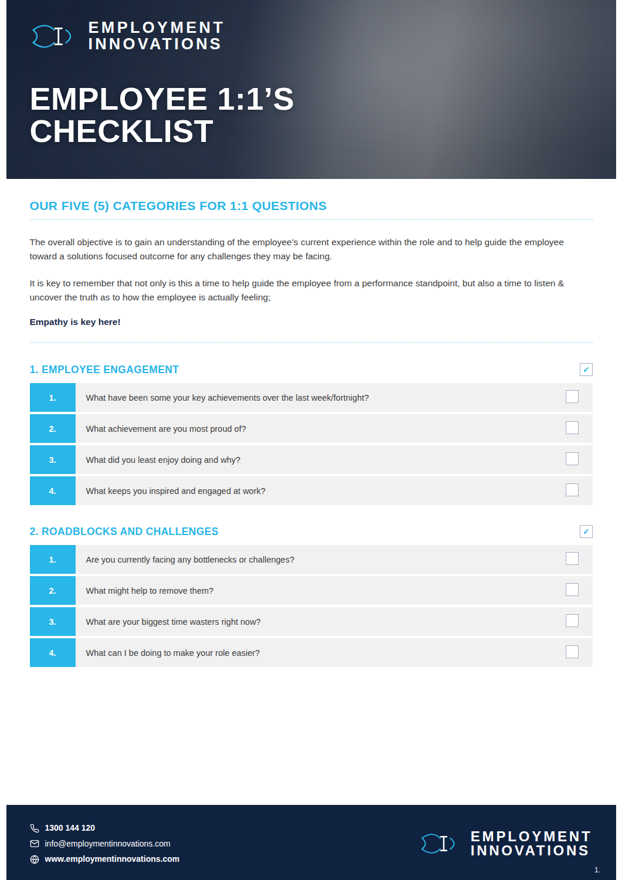EMPLOYMENT INNOVATIONS
EMPLOYEE 1:1’S CHECKLIST
Our five (5) categories for 1:1 questions
The overall objective is to gain an understanding of the employee’s current experience within the role and to help guide the employee toward a solutions focused outcome for any challenges they may be facing.
It is key to remember that not only is this a time to help guide the employee from a performance standpoint, but also a time to listen & uncover the truth as to how the employee is actually feeling;
Empathy is key here!
1. Employee Engagement
✓
| 1. | What have been some your key achievements over the last week/fortnight? | |
| 2. | What achievement are you most proud of? | |
| 3. | What did you least enjoy doing and why? | |
| 4. | What keeps you inspired and engaged at work? | |
2. Roadblocks and Challenges
✓
| 1. | Are you currently facing any bottlenecks or challenges? | |
| 2. | What might help to remove them? | |
| 3. | What are your biggest time wasters right now? | |
| 4. | What can I be doing to make your role easier? | |
1300 144 120
info@employmentinnovations.com
www.employmentinnovations.com
EMPLOYMENT INNOVATIONS
1.